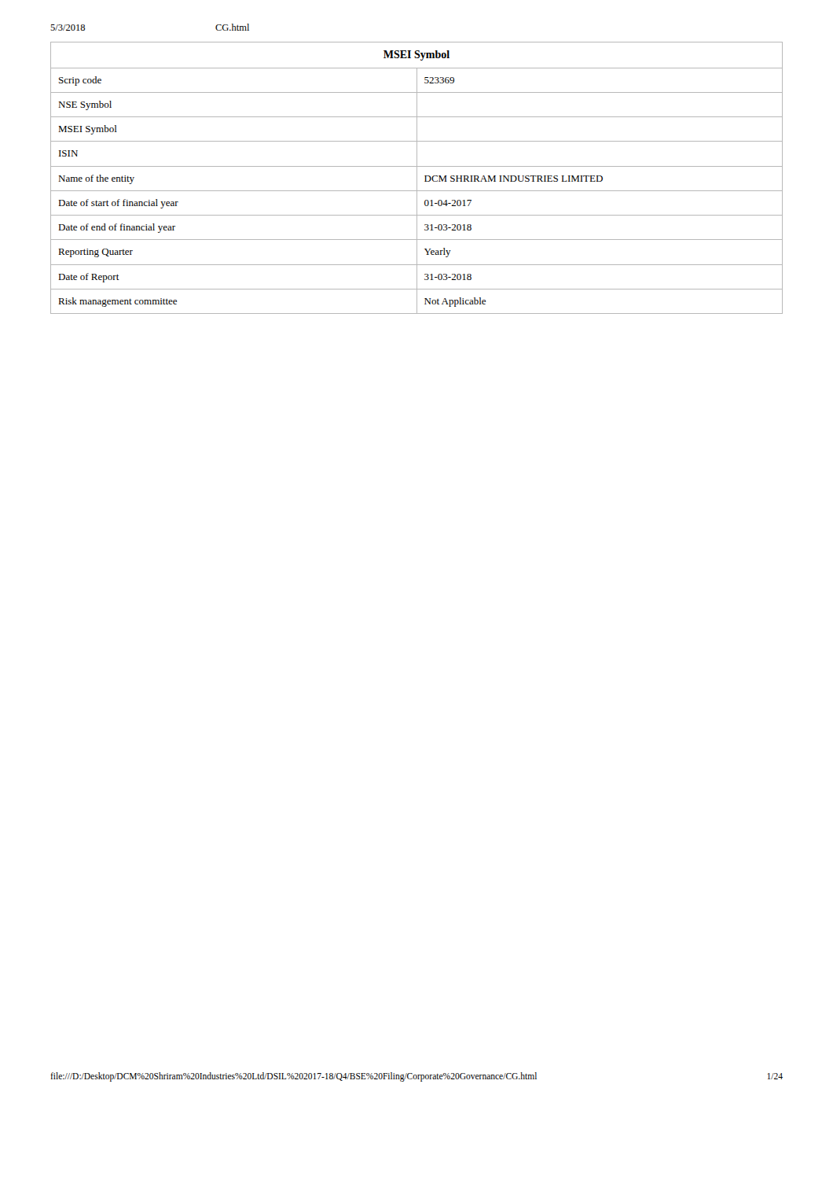5/3/2018 CG.html
| MSEI Symbol |
| --- |
| Scrip code | 523369 |
| NSE Symbol | |
| MSEI Symbol | |
| ISIN | |
| Name of the entity | DCM SHRIRAM INDUSTRIES LIMITED |
| Date of start of financial year | 01-04-2017 |
| Date of end of financial year | 31-03-2018 |
| Reporting Quarter | Yearly |
| Date of Report | 31-03-2018 |
| Risk management committee | Not Applicable |
file:///D:/Desktop/DCM%20Shriram%20Industries%20Ltd/DSIL%202017-18/Q4/BSE%20Filing/Corporate%20Governance/CG.html 1/24